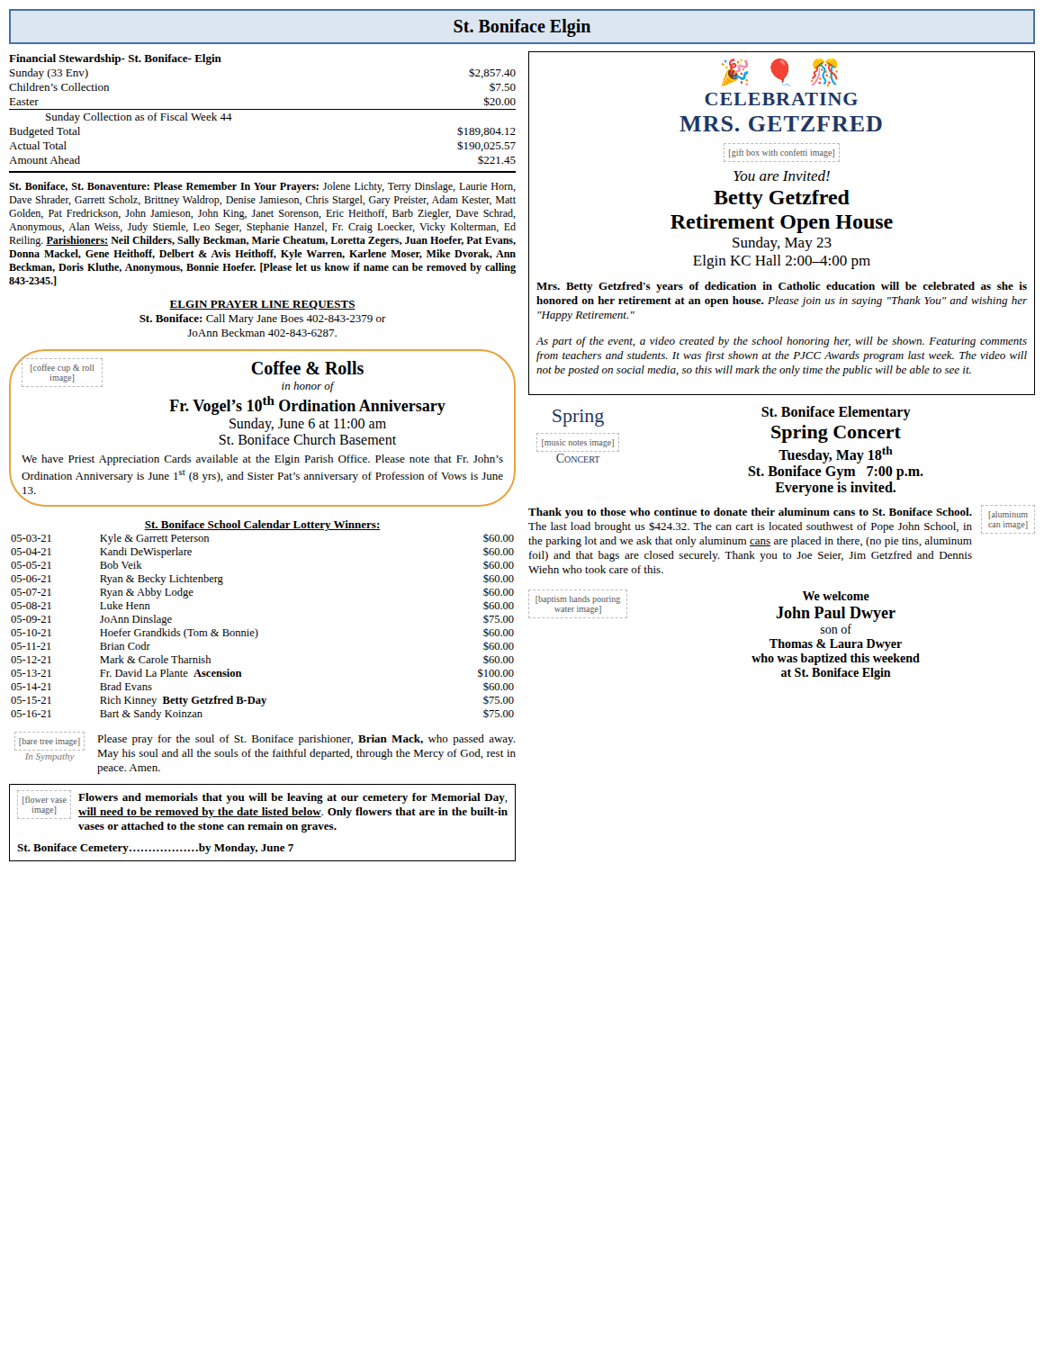St. Boniface Elgin
Financial Stewardship- St. Boniface- Elgin
| Sunday (33 Env) | $2,857.40 |
| Children’s Collection | $7.50 |
| Easter | $20.00 |
| Sunday Collection as of Fiscal Week 44 |
| Budgeted Total | $189,804.12 |
| Actual Total | $190,025.57 |
| Amount Ahead | $221.45 |
St. Boniface, St. Bonaventure: Please Remember In Your Prayers: Jolene Lichty, Terry Dinslage, Laurie Horn, Dave Shrader, Garrett Scholz, Brittney Waldrop, Denise Jamieson, Chris Stargel, Gary Preister, Adam Kester, Matt Golden, Pat Fredrickson, John Jamieson, John King, Janet Sorenson, Eric Heithoff, Barb Ziegler, Dave Schrad, Anonymous, Alan Weiss, Judy Stiemle, Leo Seger, Stephanie Hanzel, Fr. Craig Loecker, Vicky Kolterman, Ed Reiling. Parishioners: Neil Childers, Sally Beckman, Marie Cheatum, Loretta Zegers, Juan Hoefer, Pat Evans, Donna Mackel, Gene Heithoff, Delbert & Avis Heithoff, Kyle Warren, Karlene Moser, Mike Dvorak, Ann Beckman, Doris Kluthe, Anonymous, Bonnie Hoefer. [Please let us know if name can be removed by calling 843-2345.]
ELGIN PRAYER LINE REQUESTS
St. Boniface: Call Mary Jane Boes 402-843-2379 or
JoAnn Beckman 402-843-6287.
[coffee cup & roll image]
Coffee & Rolls
in honor of
Fr. Vogel’s 10th Ordination Anniversary
Sunday, June 6 at 11:00 am
St. Boniface Church Basement
We have Priest Appreciation Cards available at the Elgin Parish Office. Please note that Fr. John’s Ordination Anniversary is June 1st (8 yrs), and Sister Pat’s anniversary of Profession of Vows is June 13.
St. Boniface School Calendar Lottery Winners:
| 05-03-21 | Kyle & Garrett Peterson | $60.00 |
| 05-04-21 | Kandi DeWisperlare | $60.00 |
| 05-05-21 | Bob Veik | $60.00 |
| 05-06-21 | Ryan & Becky Lichtenberg | $60.00 |
| 05-07-21 | Ryan & Abby Lodge | $60.00 |
| 05-08-21 | Luke Henn | $60.00 |
| 05-09-21 | JoAnn Dinslage | $75.00 |
| 05-10-21 | Hoefer Grandkids (Tom & Bonnie) | $60.00 |
| 05-11-21 | Brian Codr | $60.00 |
| 05-12-21 | Mark & Carole Tharnish | $60.00 |
| 05-13-21 | Fr. David La Plante Ascension | $100.00 |
| 05-14-21 | Brad Evans | $60.00 |
| 05-15-21 | Rich Kinney Betty Getzfred B-Day | $75.00 |
| 05-16-21 | Bart & Sandy Koinzan | $75.00 |
[bare tree image]
In Sympathy
Please pray for the soul of St. Boniface parishioner, Brian Mack, who passed away. May his soul and all the souls of the faithful departed, through the Mercy of God, rest in peace. Amen.
[flower vase image]
Flowers and memorials that you will be leaving at our cemetery for Memorial Day, will need to be removed by the date listed below. Only flowers that are in the built-in vases or attached to the stone can remain on graves.
St. Boniface Cemetery………………by Monday, June 7
🎉 🎈 🎊
CELEBRATING MRS. GETZFRED
[gift box with confetti image]
You are Invited!
Betty Getzfred
Retirement Open House
Sunday, May 23
Elgin KC Hall 2:00–4:00 pm
Mrs. Betty Getzfred's years of dedication in Catholic education will be celebrated as she is honored on her retirement at an open house. Please join us in saying "Thank You" and wishing her "Happy Retirement."
As part of the event, a video created by the school honoring her, will be shown. Featuring comments from teachers and students. It was first shown at the PJCC Awards program last week. The video will not be posted on social media, so this will mark the only time the public will be able to see it.
Spring
[music notes image]
Concert
St. Boniface Elementary
Spring Concert
Tuesday, May 18th
St. Boniface Gym 7:00 p.m.
Everyone is invited.
Thank you to those who continue to donate their aluminum cans to St. Boniface School. The last load brought us $424.32. The can cart is located southwest of Pope John School, in the parking lot and we ask that only aluminum cans are placed in there, (no pie tins, aluminum foil) and that bags are closed securely. Thank you to Joe Seier, Jim Getzfred and Dennis Wiehn who took care of this.
[aluminum can image]
[baptism hands pouring water image]
We welcome
John Paul Dwyer
son of
Thomas & Laura Dwyer
who was baptized this weekend
at St. Boniface Elgin